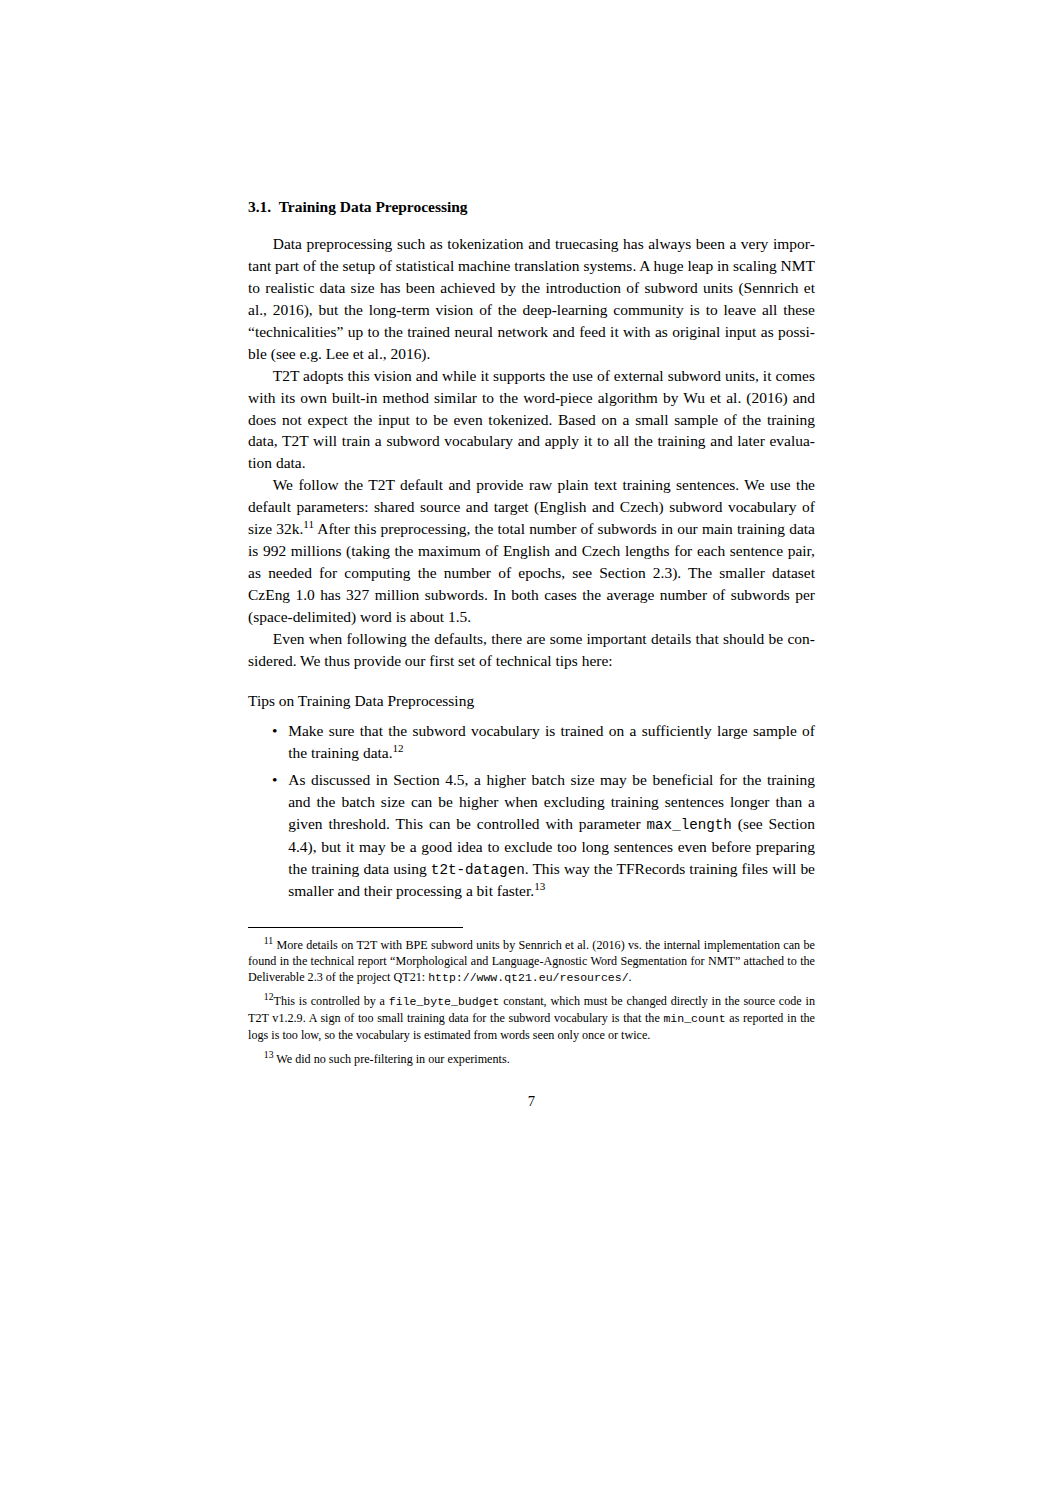3.1. Training Data Preprocessing
Data preprocessing such as tokenization and truecasing has always been a very important part of the setup of statistical machine translation systems. A huge leap in scaling NMT to realistic data size has been achieved by the introduction of subword units (Sennrich et al., 2016), but the long-term vision of the deep-learning community is to leave all these “technicalities” up to the trained neural network and feed it with as original input as possible (see e.g. Lee et al., 2016).
T2T adopts this vision and while it supports the use of external subword units, it comes with its own built-in method similar to the word-piece algorithm by Wu et al. (2016) and does not expect the input to be even tokenized. Based on a small sample of the training data, T2T will train a subword vocabulary and apply it to all the training and later evaluation data.
We follow the T2T default and provide raw plain text training sentences. We use the default parameters: shared source and target (English and Czech) subword vocabulary of size 32k.11 After this preprocessing, the total number of subwords in our main training data is 992 millions (taking the maximum of English and Czech lengths for each sentence pair, as needed for computing the number of epochs, see Section 2.3). The smaller dataset CzEng 1.0 has 327 million subwords. In both cases the average number of subwords per (space-delimited) word is about 1.5.
Even when following the defaults, there are some important details that should be considered. We thus provide our first set of technical tips here:
Tips on Training Data Preprocessing
Make sure that the subword vocabulary is trained on a sufficiently large sample of the training data.12
As discussed in Section 4.5, a higher batch size may be beneficial for the training and the batch size can be higher when excluding training sentences longer than a given threshold. This can be controlled with parameter max_length (see Section 4.4), but it may be a good idea to exclude too long sentences even before preparing the training data using t2t-datagen. This way the TFRecords training files will be smaller and their processing a bit faster.13
11 More details on T2T with BPE subword units by Sennrich et al. (2016) vs. the internal implementation can be found in the technical report “Morphological and Language-Agnostic Word Segmentation for NMT” attached to the Deliverable 2.3 of the project QT21: http://www.qt21.eu/resources/.
12This is controlled by a file_byte_budget constant, which must be changed directly in the source code in T2T v1.2.9. A sign of too small training data for the subword vocabulary is that the min_count as reported in the logs is too low, so the vocabulary is estimated from words seen only once or twice.
13 We did no such pre-filtering in our experiments.
7